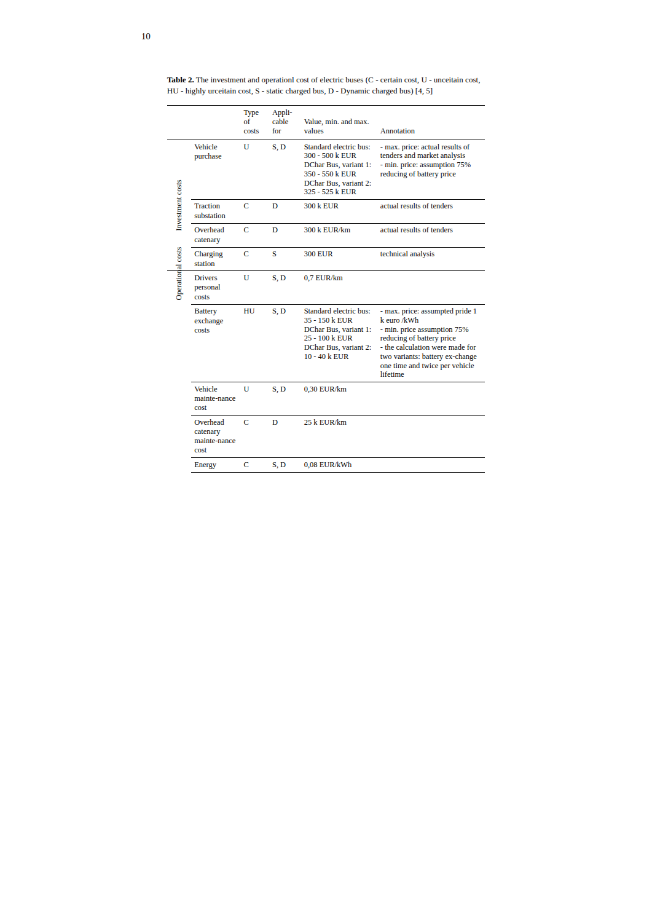10
Table 2. The investment and operationl cost of electric buses (C - certain cost, U - unceitain cost, HU - highly urceitain cost, S - static charged bus, D - Dynamic charged bus) [4, 5]
| | | Type of costs | Appli-cable for | Value, min. and max. values | Annotation |
| --- | --- | --- | --- | --- | --- |
| Investment costs | Vehicle purchase | U | S, D | Standard electric bus: 300 - 500 k EUR DChar Bus, variant 1: 350 - 550 k EUR DChar Bus, variant 2: 325 - 525 k EUR | - max. price: actual results of tenders and market analysis - min. price: assumption 75% reducing of battery price |
| Traction substation | C | D | 300 k EUR | actual results of tenders |
| Overhead catenary | C | D | 300 k EUR/km | actual results of tenders |
| Charging station | C | S | 300 EUR | technical analysis |
| Operational costs | Drivers personal costs | U | S, D | 0,7 EUR/km | |
| Battery exchange costs | HU | S, D | Standard electric bus: 35 - 150 k EUR DChar Bus, variant 1: 25 - 100 k EUR DChar Bus, variant 2: 10 - 40 k EUR | - max. price: assumpted pride 1 k euro /kWh - min. price assumption 75% reducing of battery price - the calculation were made for two variants: battery ex-change one time and twice per vehicle lifetime |
| Vehicle mainte-nance cost | U | S, D | 0,30 EUR/km | |
| Overhead catenary mainte-nance cost | C | D | 25 k EUR/km | |
| Energy | C | S, D | 0,08 EUR/kWh | |